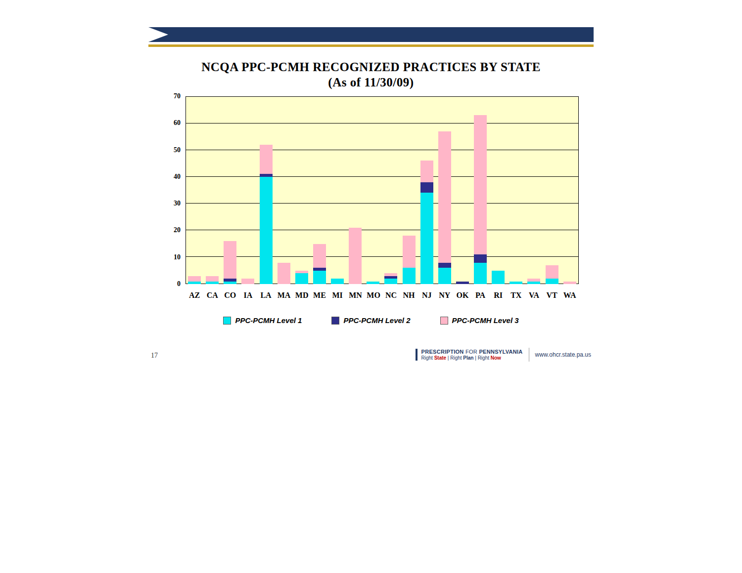NCQA PPC-PCMH RECOGNIZED PRACTICES BY STATE
(As of 11/30/09)
70
60
50
40
30
20
10
0
AZ CA CO IA LA MA MD ME MI MN MO NC NH NJ NY OK PA RI TX VA VT WA
PPC-PCMH Level 1
PPC-PCMH Level 2
PPC-PCMH Level 3
17
PRESCRIPTION FOR PENNSYLVANIA
Right State | Right Plan | Right Now
www.ohcr.state.pa.us